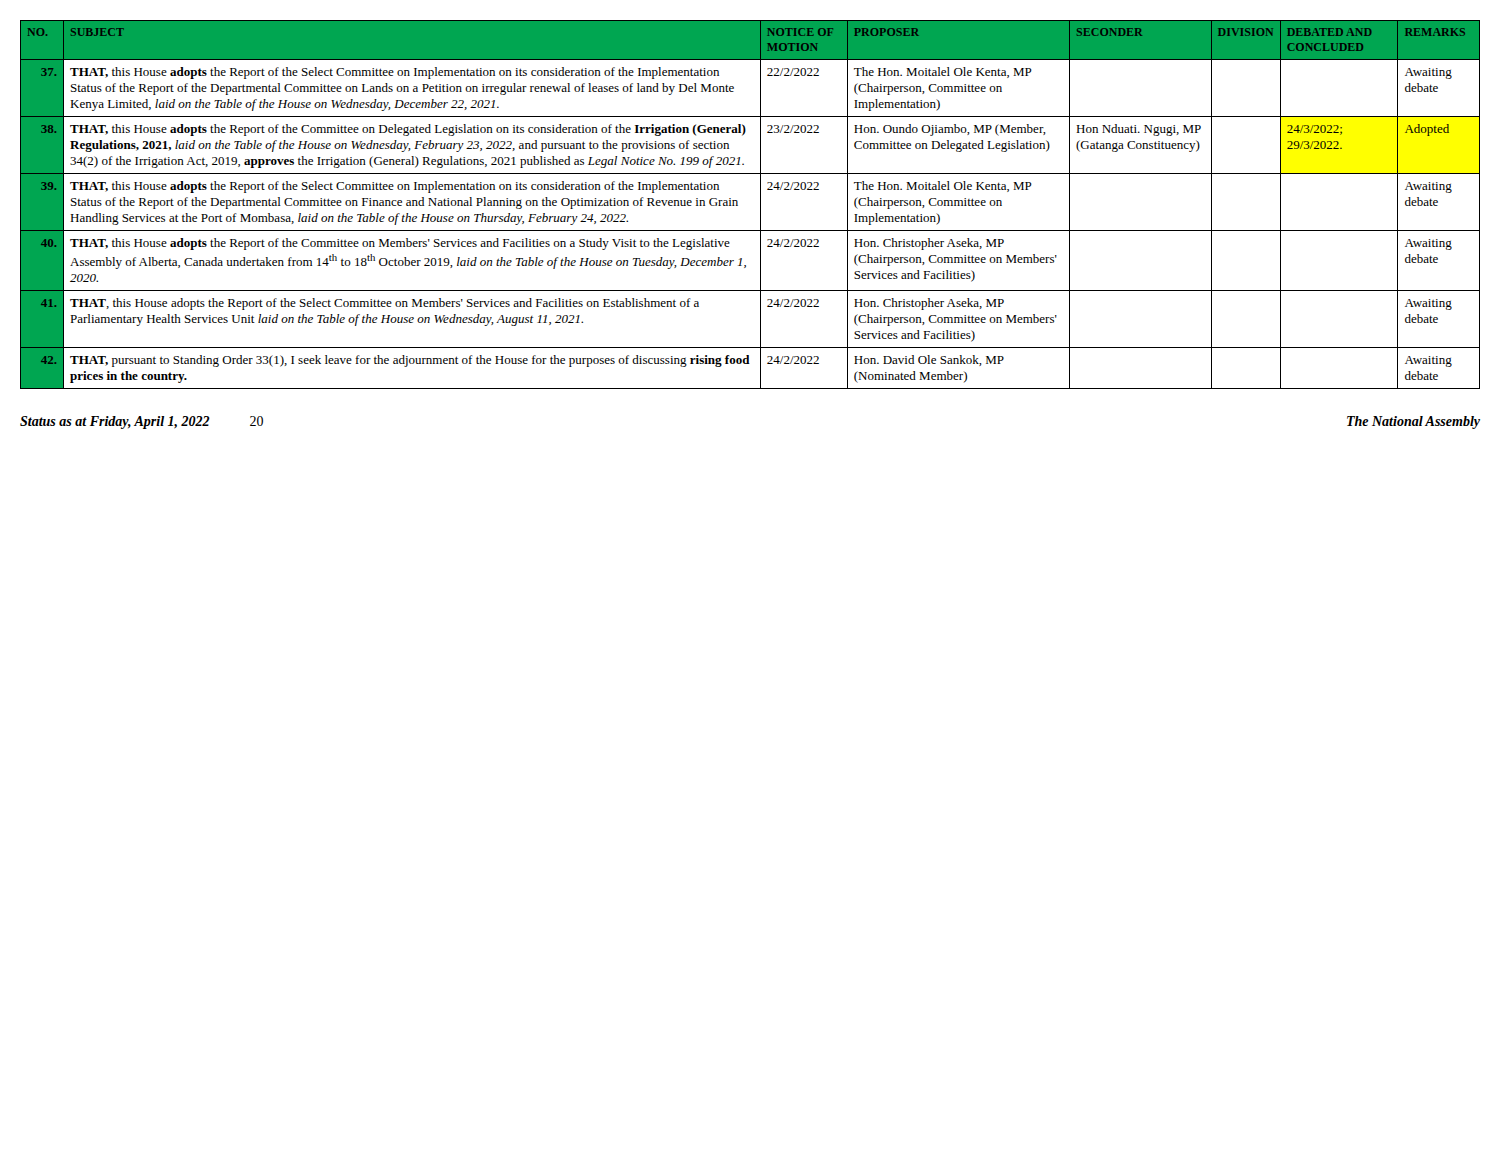| NO. | SUBJECT | NOTICE OF MOTION | PROPOSER | SECONDER | DIVISION | DEBATED AND CONCLUDED | REMARKS |
| --- | --- | --- | --- | --- | --- | --- | --- |
| 37. | THAT, this House adopts the Report of the Select Committee on Implementation on its consideration of the Implementation Status of the Report of the Departmental Committee on Lands on a Petition on irregular renewal of leases of land by Del Monte Kenya Limited, laid on the Table of the House on Wednesday, December 22, 2021. | 22/2/2022 | The Hon. Moitalel Ole Kenta, MP (Chairperson, Committee on Implementation) | | | | Awaiting debate |
| 38. | THAT, this House adopts the Report of the Committee on Delegated Legislation on its consideration of the Irrigation (General) Regulations, 2021, laid on the Table of the House on Wednesday, February 23, 2022, and pursuant to the provisions of section 34(2) of the Irrigation Act, 2019, approves the Irrigation (General) Regulations, 2021 published as Legal Notice No. 199 of 2021. | 23/2/2022 | Hon. Oundo Ojiambo, MP (Member, Committee on Delegated Legislation) | Hon Nduati. Ngugi, MP (Gatanga Constituency) | | 24/3/2022; 29/3/2022. | Adopted |
| 39. | THAT, this House adopts the Report of the Select Committee on Implementation on its consideration of the Implementation Status of the Report of the Departmental Committee on Finance and National Planning on the Optimization of Revenue in Grain Handling Services at the Port of Mombasa, laid on the Table of the House on Thursday, February 24, 2022. | 24/2/2022 | The Hon. Moitalel Ole Kenta, MP (Chairperson, Committee on Implementation) | | | | Awaiting debate |
| 40. | THAT, this House adopts the Report of the Committee on Members' Services and Facilities on a Study Visit to the Legislative Assembly of Alberta, Canada undertaken from 14 th to 18 th October 2019, laid on the Table of the House on Tuesday, December 1, 2020. | 24/2/2022 | Hon. Christopher Aseka, MP (Chairperson, Committee on Members' Services and Facilities) | | | | Awaiting debate |
| 41. | THAT , this House adopts the Report of the Select Committee on Members' Services and Facilities on Establishment of a Parliamentary Health Services Unit laid on the Table of the House on Wednesday, August 11, 2021. | 24/2/2022 | Hon. Christopher Aseka, MP (Chairperson, Committee on Members' Services and Facilities) | | | | Awaiting debate |
| 42. | THAT, pursuant to Standing Order 33(1), I seek leave for the adjournment of the House for the purposes of discussing rising food prices in the country. | 24/2/2022 | Hon. David Ole Sankok, MP (Nominated Member) | | | | Awaiting debate |
Status as at Friday, April 1, 2022 20 The National Assembly